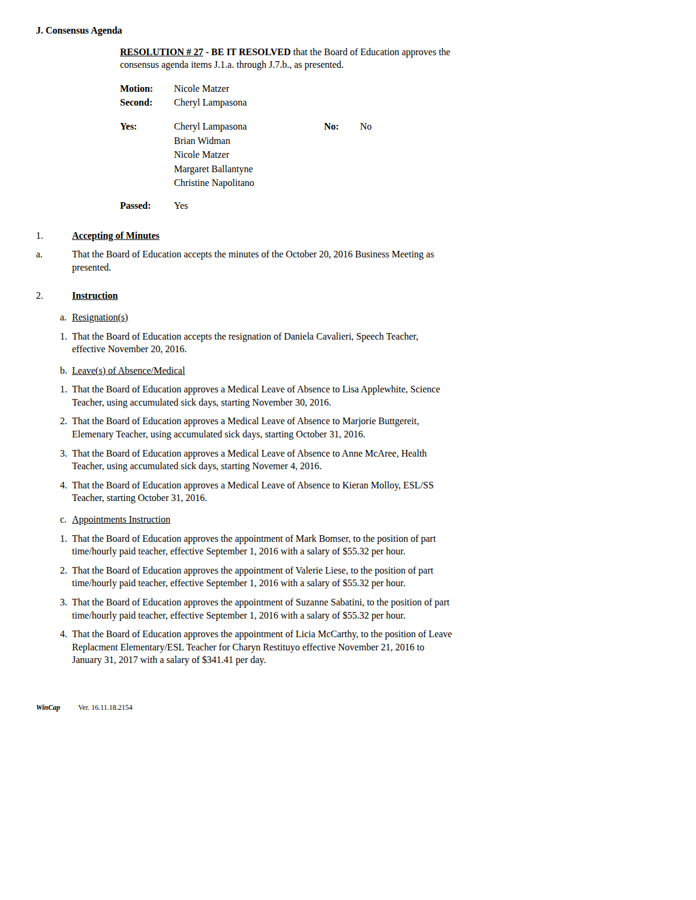J. Consensus Agenda
RESOLUTION # 27 - BE IT RESOLVED that the Board of Education approves the consensus agenda items J.1.a. through J.7.b., as presented.
| Motion: | Nicole Matzer | | |
| Second: | Cheryl Lampasona | | |
| Yes: | Cheryl Lampasona | No: | No |
| | Brian Widman | | |
| | Nicole Matzer | | |
| | Margaret Ballantyne | | |
| | Christine Napolitano | | |
| Passed: | Yes | | |
1.
Accepting of Minutes
a.
That the Board of Education accepts the minutes of the October 20, 2016 Business Meeting as presented.
2.
Instruction
a.
Resignation(s)
1.
That the Board of Education accepts the resignation of Daniela Cavalieri, Speech Teacher, effective November 20, 2016.
b.
Leave(s) of Absence/Medical
1.
That the Board of Education approves a Medical Leave of Absence to Lisa Applewhite, Science Teacher, using accumulated sick days, starting November 30, 2016.
2.
That the Board of Education approves a Medical Leave of Absence to Marjorie Buttgereit, Elemenary Teacher, using accumulated sick days, starting October 31, 2016.
3.
That the Board of Education approves a Medical Leave of Absence to Anne McAree, Health Teacher, using accumulated sick days, starting Novemer 4, 2016.
4.
That the Board of Education approves a Medical Leave of Absence to Kieran Molloy, ESL/SS Teacher, starting October 31, 2016.
c.
Appointments Instruction
1.
That the Board of Education approves the appointment of Mark Bomser, to the position of part time/hourly paid teacher, effective September 1, 2016 with a salary of $55.32 per hour.
2.
That the Board of Education approves the appointment of Valerie Liese, to the position of part time/hourly paid teacher, effective September 1, 2016 with a salary of $55.32 per hour.
3.
That the Board of Education approves the appointment of Suzanne Sabatini, to the position of part time/hourly paid teacher, effective September 1, 2016 with a salary of $55.32 per hour.
4.
That the Board of Education approves the appointment of Licia McCarthy, to the position of Leave Replacment Elementary/ESL Teacher for Charyn Restituyo effective November 21, 2016 to January 31, 2017 with a salary of $341.41 per day.
WinCap Ver. 16.11.18.2154